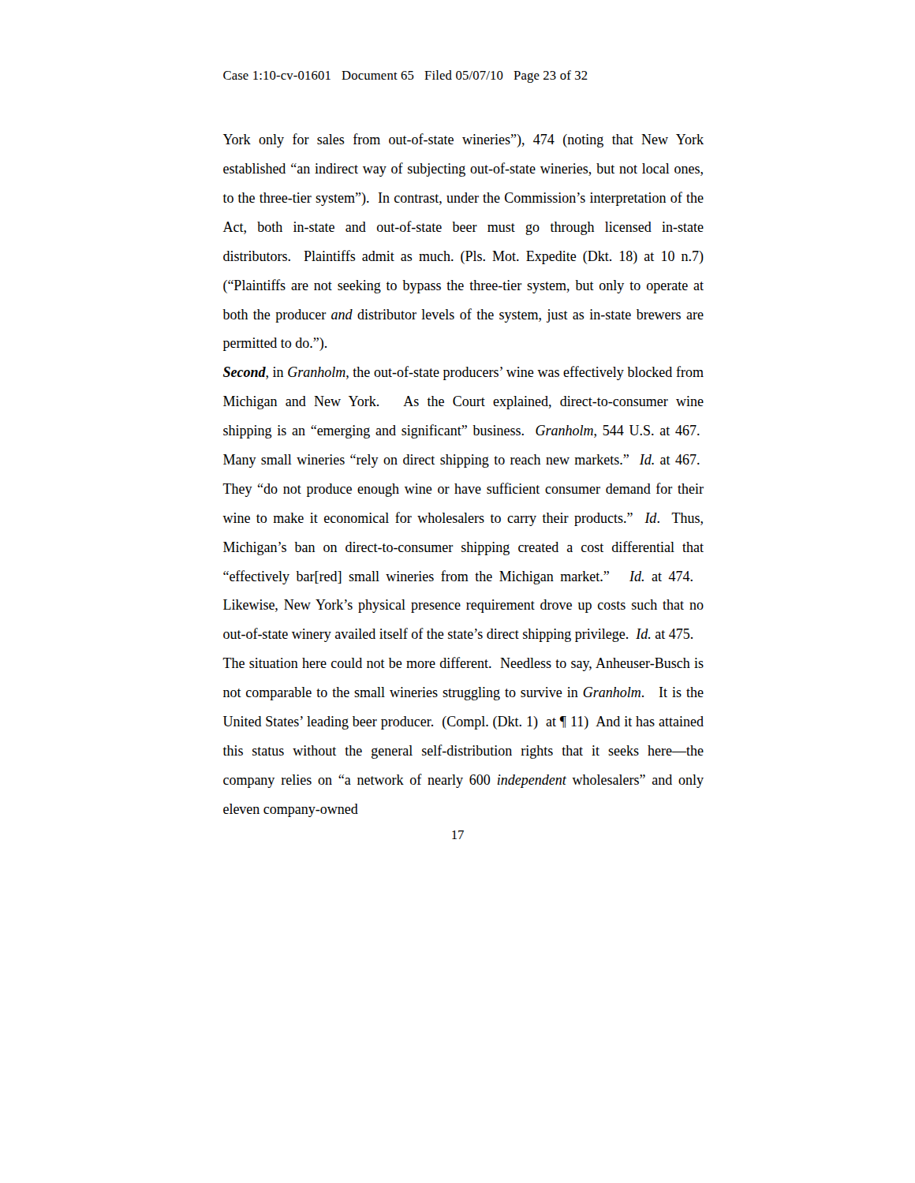Case 1:10-cv-01601 Document 65 Filed 05/07/10 Page 23 of 32
York only for sales from out-of-state wineries”), 474 (noting that New York established “an indirect way of subjecting out-of-state wineries, but not local ones, to the three-tier system”). In contrast, under the Commission’s interpretation of the Act, both in-state and out-of-state beer must go through licensed in-state distributors. Plaintiffs admit as much. (Pls. Mot. Expedite (Dkt. 18) at 10 n.7) (“Plaintiffs are not seeking to bypass the three-tier system, but only to operate at both the producer and distributor levels of the system, just as in-state brewers are permitted to do.”).
Second, in Granholm, the out-of-state producers’ wine was effectively blocked from Michigan and New York. As the Court explained, direct-to-consumer wine shipping is an “emerging and significant” business. Granholm, 544 U.S. at 467. Many small wineries “rely on direct shipping to reach new markets.” Id. at 467. They “do not produce enough wine or have sufficient consumer demand for their wine to make it economical for wholesalers to carry their products.” Id. Thus, Michigan’s ban on direct-to-consumer shipping created a cost differential that “effectively bar[red] small wineries from the Michigan market.” Id. at 474. Likewise, New York’s physical presence requirement drove up costs such that no out-of-state winery availed itself of the state’s direct shipping privilege. Id. at 475.
The situation here could not be more different. Needless to say, Anheuser-Busch is not comparable to the small wineries struggling to survive in Granholm. It is the United States’ leading beer producer. (Compl. (Dkt. 1) at ¶ 11) And it has attained this status without the general self-distribution rights that it seeks here—the company relies on “a network of nearly 600 independent wholesalers” and only eleven company-owned
17